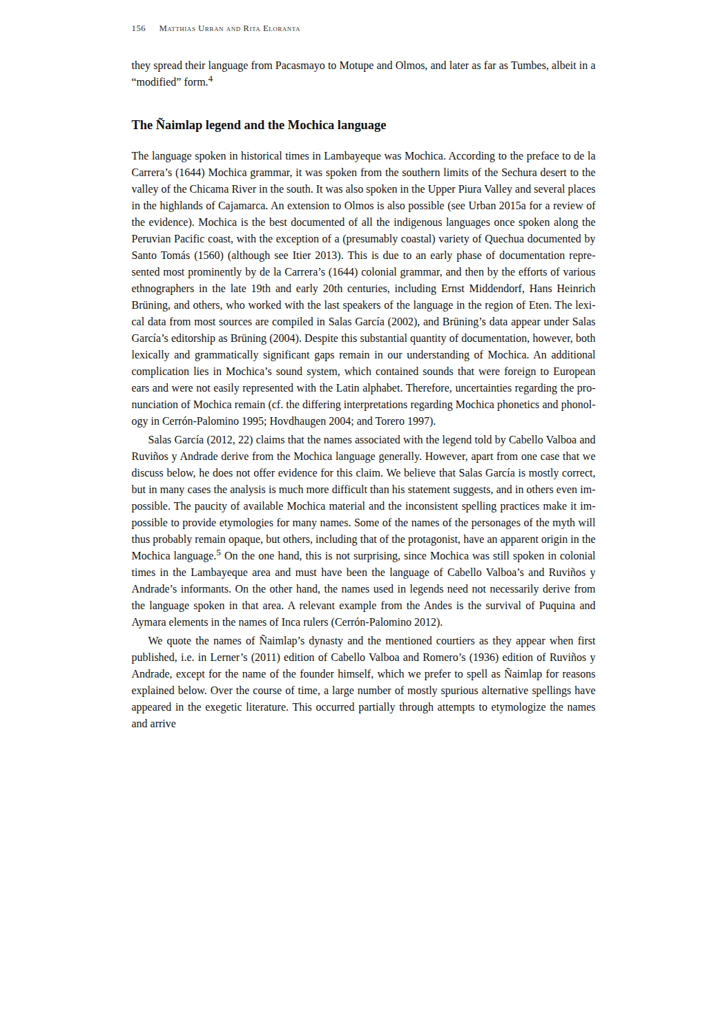156 Matthias Urban and Rita Eloranta
they spread their language from Pacasmayo to Motupe and Olmos, and later as far as Tumbes, albeit in a “modified” form.4
The Ñaimlap legend and the Mochica language
The language spoken in historical times in Lambayeque was Mochica. According to the preface to de la Carrera’s (1644) Mochica grammar, it was spoken from the southern limits of the Sechura desert to the valley of the Chicama River in the south. It was also spoken in the Upper Piura Valley and several places in the highlands of Cajamarca. An extension to Olmos is also possible (see Urban 2015a for a review of the evidence). Mochica is the best documented of all the indigenous languages once spoken along the Peruvian Pacific coast, with the exception of a (presumably coastal) variety of Quechua documented by Santo Tomás (1560) (although see Itier 2013). This is due to an early phase of documentation represented most prominently by de la Carrera’s (1644) colonial grammar, and then by the efforts of various ethnographers in the late 19th and early 20th centuries, including Ernst Middendorf, Hans Heinrich Brüning, and others, who worked with the last speakers of the language in the region of Eten. The lexical data from most sources are compiled in Salas García (2002), and Brüning’s data appear under Salas García’s editorship as Brüning (2004). Despite this substantial quantity of documentation, however, both lexically and grammatically significant gaps remain in our understanding of Mochica. An additional complication lies in Mochica’s sound system, which contained sounds that were foreign to European ears and were not easily represented with the Latin alphabet. Therefore, uncertainties regarding the pronunciation of Mochica remain (cf. the differing interpretations regarding Mochica phonetics and phonology in Cerrón-Palomino 1995; Hovdhaugen 2004; and Torero 1997).
Salas García (2012, 22) claims that the names associated with the legend told by Cabello Valboa and Ruviños y Andrade derive from the Mochica language generally. However, apart from one case that we discuss below, he does not offer evidence for this claim. We believe that Salas García is mostly correct, but in many cases the analysis is much more difficult than his statement suggests, and in others even impossible. The paucity of available Mochica material and the inconsistent spelling practices make it impossible to provide etymologies for many names. Some of the names of the personages of the myth will thus probably remain opaque, but others, including that of the protagonist, have an apparent origin in the Mochica language.5 On the one hand, this is not surprising, since Mochica was still spoken in colonial times in the Lambayeque area and must have been the language of Cabello Valboa’s and Ruviños y Andrade’s informants. On the other hand, the names used in legends need not necessarily derive from the language spoken in that area. A relevant example from the Andes is the survival of Puquina and Aymara elements in the names of Inca rulers (Cerrón-Palomino 2012).
We quote the names of Ñaimlap’s dynasty and the mentioned courtiers as they appear when first published, i.e. in Lerner’s (2011) edition of Cabello Valboa and Romero’s (1936) edition of Ruviños y Andrade, except for the name of the founder himself, which we prefer to spell as Ñaimlap for reasons explained below. Over the course of time, a large number of mostly spurious alternative spellings have appeared in the exegetic literature. This occurred partially through attempts to etymologize the names and arrive